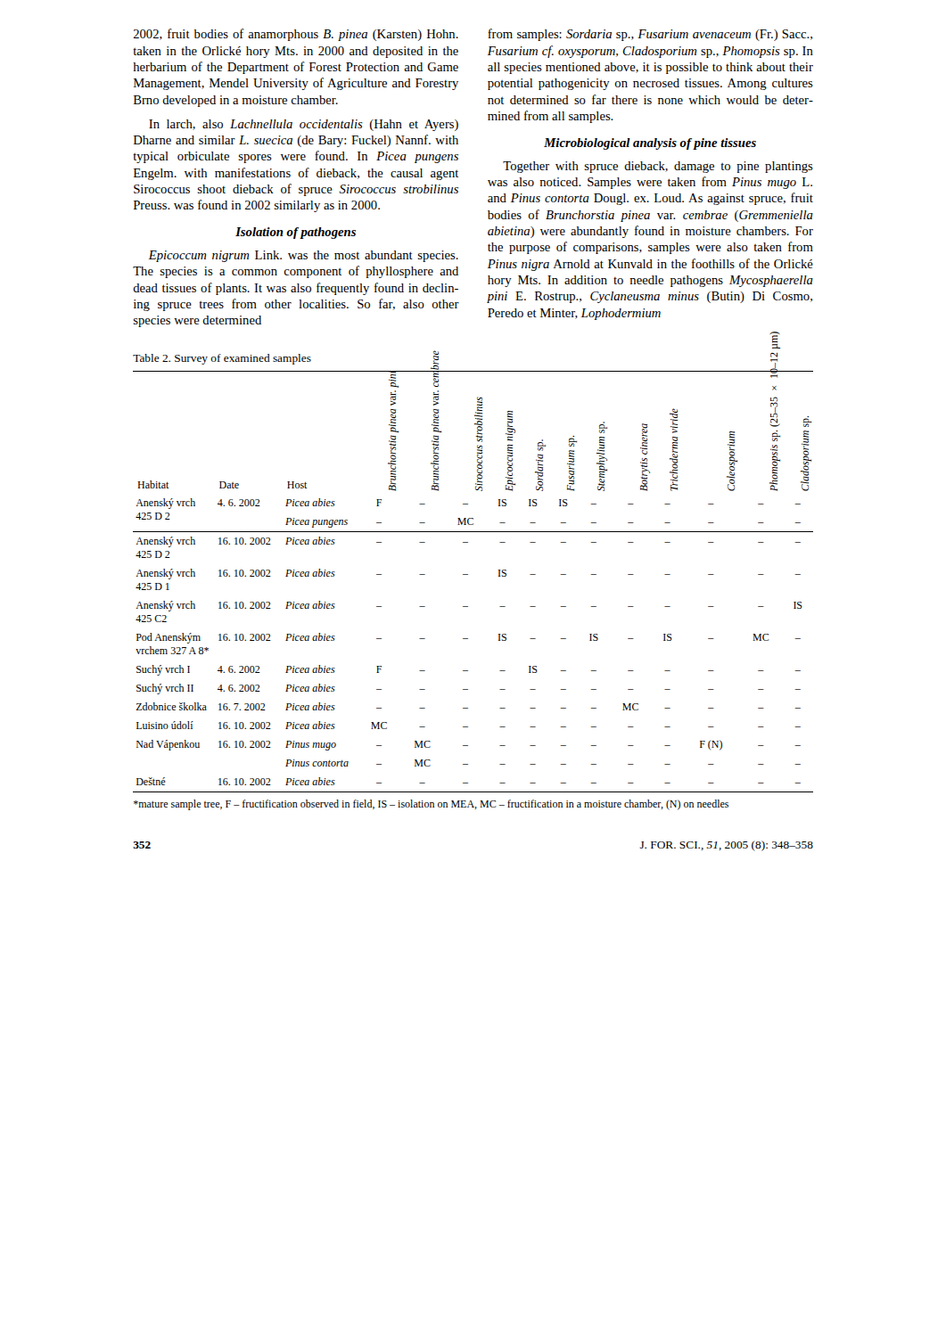2002, fruit bodies of anamorphous B. pinea (Karsten) Hohn. taken in the Orlické hory Mts. in 2000 and deposited in the herbarium of the Department of Forest Protection and Game Management, Mendel University of Agriculture and Forestry Brno developed in a moisture chamber.
In larch, also Lachnellula occidentalis (Hahn et Ayers) Dharne and similar L. suecica (de Bary: Fuckel) Nannf. with typical orbiculate spores were found. In Picea pungens Engelm. with manifestations of dieback, the causal agent Sirococcus shoot dieback of spruce Sirococcus strobilinus Preuss. was found in 2002 similarly as in 2000.
Isolation of pathogens
Epicoccum nigrum Link. was the most abundant species. The species is a common component of phyllosphere and dead tissues of plants. It was also frequently found in declining spruce trees from other localities. So far, also other species were determined
from samples: Sordaria sp., Fusarium avenaceum (Fr.) Sacc., Fusarium cf. oxysporum, Cladosporium sp., Phomopsis sp. In all species mentioned above, it is possible to think about their potential pathogenicity on necrosed tissues. Among cultures not determined so far there is none which would be determined from all samples.
Microbiological analysis of pine tissues
Together with spruce dieback, damage to pine plantings was also noticed. Samples were taken from Pinus mugo L. and Pinus contorta Dougl. ex. Loud. As against spruce, fruit bodies of Brunchorstia pinea var. cembrae (Gremmeniella abietina) were abundantly found in moisture chambers. For the purpose of comparisons, samples were also taken from Pinus nigra Arnold at Kunvald in the foothills of the Orlické hory Mts. In addition to needle pathogens Mycosphaerella pini E. Rostrup., Cyclaneusma minus (Butin) Di Cosmo, Peredo et Minter, Lophodermium
Table 2. Survey of examined samples
| Habitat | Date | Host | Brunchorstia pinea var. pini | Brunchorstia pinea var. cembrae | Sirococcus strobilinus | Epicoccum nigrum | Sordaria sp. | Fusarium sp. | Stemphylium sp. | Botrytis cinerea | Trichoderma viride | Coleosporium | Phomopsis sp. (25–35 × 10–12 µm) | Cladosporium sp. |
| --- | --- | --- | --- | --- | --- | --- | --- | --- | --- | --- | --- | --- | --- | --- |
| Anenský vrch 425 D 2 | 4. 6. 2002 | Picea abies | F | – | – | IS | IS | IS | – | – | – | – | – | – |
| Picea pungens | – | – | MC | – | – | – | – | – | – | – | – | – |
| Anenský vrch 425 D 2 | 16. 10. 2002 | Picea abies | – | – | – | – | – | – | – | – | – | – | – | – |
| Anenský vrch 425 D 1 | 16. 10. 2002 | Picea abies | – | – | – | IS | – | – | – | – | – | – | – | – |
| Anenský vrch 425 C2 | 16. 10. 2002 | Picea abies | – | – | – | – | – | – | – | – | – | – | – | IS |
| Pod Anenským vrchem 327 A 8* | 16. 10. 2002 | Picea abies | – | – | – | IS | – | – | IS | – | IS | – | MC | – |
| Suchý vrch I | 4. 6. 2002 | Picea abies | F | – | – | – | IS | – | – | – | – | – | – | – |
| Suchý vrch II | 4. 6. 2002 | Picea abies | – | – | – | – | – | – | – | – | – | – | – | – |
| Zdobnice školka | 16. 7. 2002 | Picea abies | – | – | – | – | – | – | – | MC | – | – | – | – |
| Luisino údolí | 16. 10. 2002 | Picea abies | MC | – | – | – | – | – | – | – | – | – | – | – |
| Nad Vápenkou | 16. 10. 2002 | Pinus mugo | – | MC | – | – | – | – | – | – | – | F (N) | – | – |
| Pinus contorta | – | MC | – | – | – | – | – | – | – | – | – | – |
| Deštné | 16. 10. 2002 | Picea abies | – | – | – | – | – | – | – | – | – | – | – | – |
*mature sample tree, F – fructification observed in field, IS – isolation on MEA, MC – fructification in a moisture chamber, (N) on needles
352
J. FOR. SCI., 51, 2005 (8): 348–358